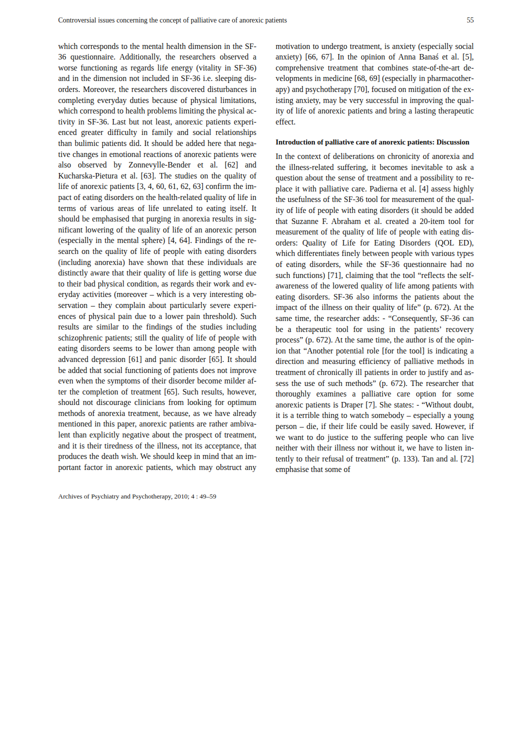Controversial issues concerning the concept of palliative care of anorexic patients 55
which corresponds to the mental health dimension in the SF-36 questionnaire. Additionally, the researchers observed a worse functioning as regards life energy (vitality in SF-36) and in the dimension not included in SF-36 i.e. sleeping disorders. Moreover, the researchers discovered disturbances in completing everyday duties because of physical limitations, which correspond to health problems limiting the physical activity in SF-36. Last but not least, anorexic patients experienced greater difficulty in family and social relationships than bulimic patients did. It should be added here that negative changes in emotional reactions of anorexic patients were also observed by Zonnevylle-Bender et al. [62] and Kucharska-Pietura et al. [63]. The studies on the quality of life of anorexic patients [3, 4, 60, 61, 62, 63] confirm the impact of eating disorders on the health-related quality of life in terms of various areas of life unrelated to eating itself. It should be emphasised that purging in anorexia results in significant lowering of the quality of life of an anorexic person (especially in the mental sphere) [4, 64]. Findings of the research on the quality of life of people with eating disorders (including anorexia) have shown that these individuals are distinctly aware that their quality of life is getting worse due to their bad physical condition, as regards their work and everyday activities (moreover – which is a very interesting observation – they complain about particularly severe experiences of physical pain due to a lower pain threshold). Such results are similar to the findings of the studies including schizophrenic patients; still the quality of life of people with eating disorders seems to be lower than among people with advanced depression [61] and panic disorder [65]. It should be added that social functioning of patients does not improve even when the symptoms of their disorder become milder after the completion of treatment [65]. Such results, however, should not discourage clinicians from looking for optimum methods of anorexia treatment, because, as we have already mentioned in this paper, anorexic patients are rather ambivalent than explicitly negative about the prospect of treatment, and it is their tiredness of the illness, not its acceptance, that produces the death wish. We should keep in mind that an important factor in anorexic patients, which may obstruct any motivation to undergo treatment, is anxiety (especially social anxiety) [66, 67]. In the opinion of Anna Banaś et al. [5], comprehensive treatment that combines state-of-the-art developments in medicine [68, 69] (especially in pharmacotherapy) and psychotherapy [70], focused on mitigation of the existing anxiety, may be very successful in improving the quality of life of anorexic patients and bring a lasting therapeutic effect.
Introduction of palliative care of anorexic patients: Discussion
In the context of deliberations on chronicity of anorexia and the illness-related suffering, it becomes inevitable to ask a question about the sense of treatment and a possibility to replace it with palliative care. Padierna et al. [4] assess highly the usefulness of the SF-36 tool for measurement of the quality of life of people with eating disorders (it should be added that Suzanne F. Abraham et al. created a 20-item tool for measurement of the quality of life of people with eating disorders: Quality of Life for Eating Disorders (QOL ED), which differentiates finely between people with various types of eating disorders, while the SF-36 questionnaire had no such functions) [71], claiming that the tool “reflects the self-awareness of the lowered quality of life among patients with eating disorders. SF-36 also informs the patients about the impact of the illness on their quality of life” (p. 672). At the same time, the researcher adds: - “Consequently, SF-36 can be a therapeutic tool for using in the patients’ recovery process” (p. 672). At the same time, the author is of the opinion that “Another potential role [for the tool] is indicating a direction and measuring efficiency of palliative methods in treatment of chronically ill patients in order to justify and assess the use of such methods” (p. 672). The researcher that thoroughly examines a palliative care option for some anorexic patients is Draper [7]. She states: - “Without doubt, it is a terrible thing to watch somebody – especially a young person – die, if their life could be easily saved. However, if we want to do justice to the suffering people who can live neither with their illness nor without it, we have to listen intently to their refusal of treatment” (p. 133). Tan and al. [72] emphasise that some of
Archives of Psychiatry and Psychotherapy, 2010; 4 : 49–59